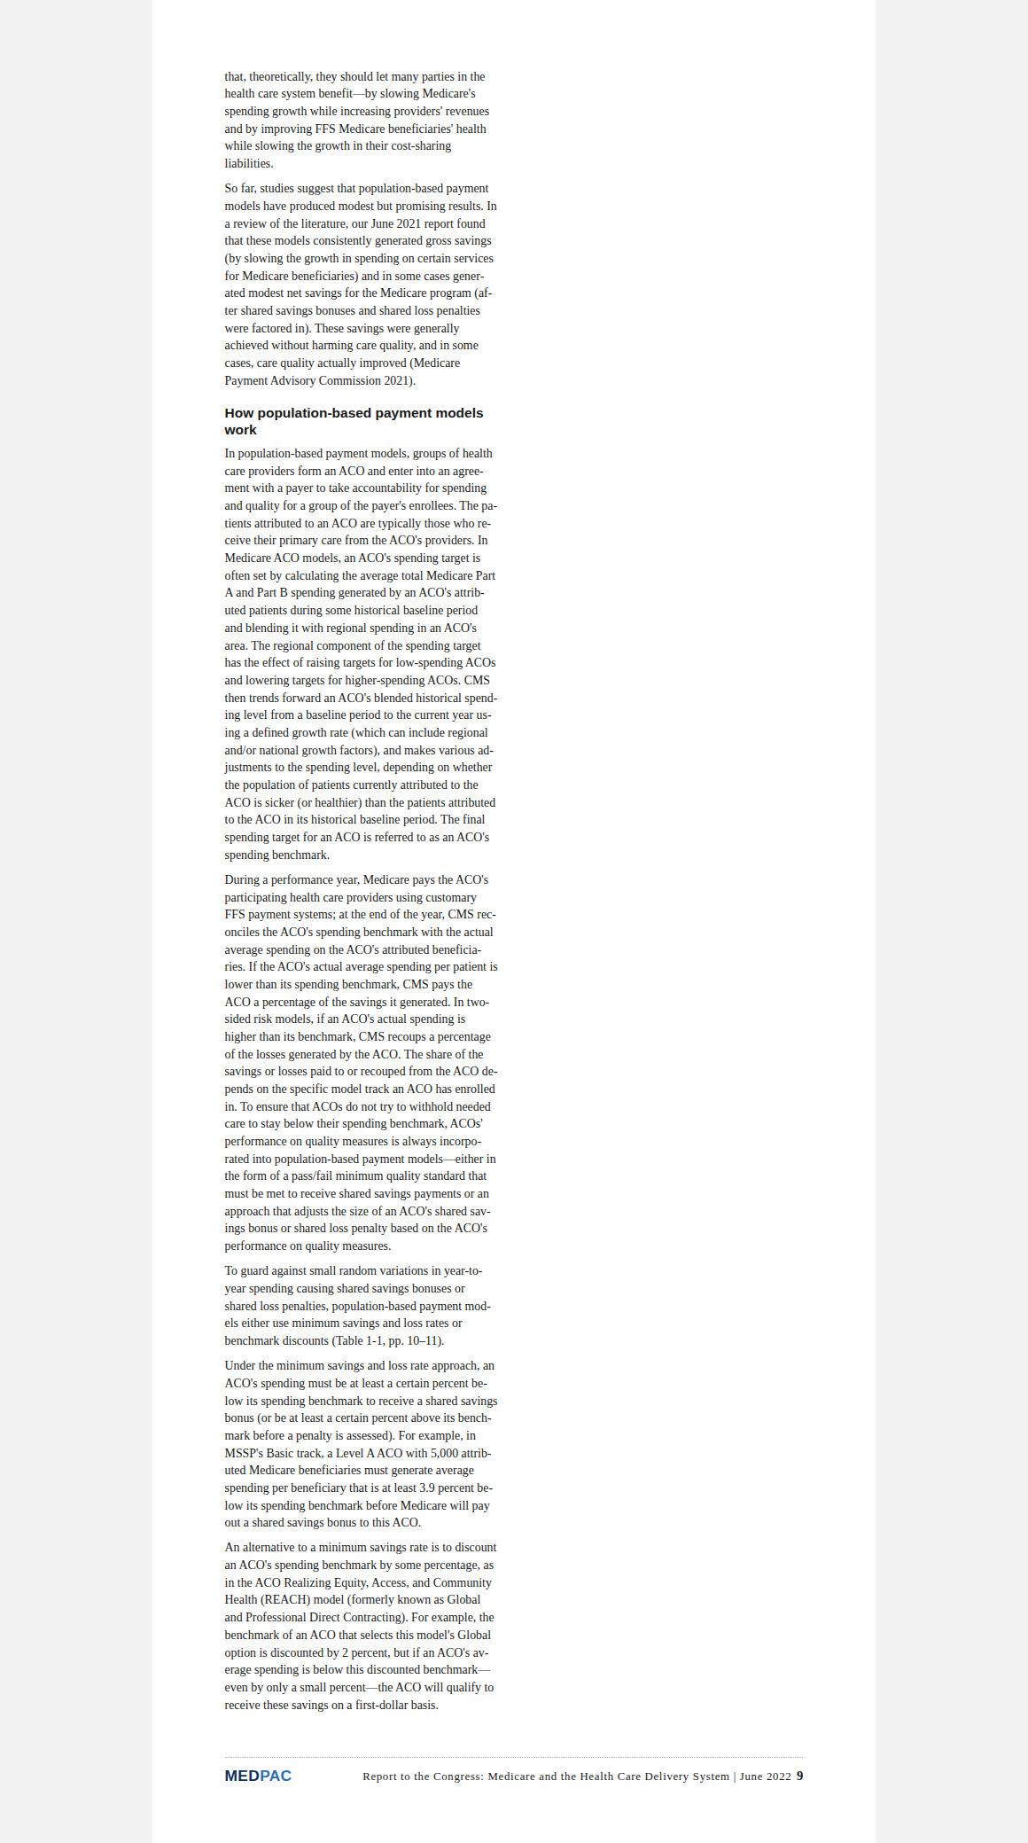that, theoretically, they should let many parties in the health care system benefit—by slowing Medicare's spending growth while increasing providers' revenues and by improving FFS Medicare beneficiaries' health while slowing the growth in their cost-sharing liabilities.
So far, studies suggest that population-based payment models have produced modest but promising results. In a review of the literature, our June 2021 report found that these models consistently generated gross savings (by slowing the growth in spending on certain services for Medicare beneficiaries) and in some cases generated modest net savings for the Medicare program (after shared savings bonuses and shared loss penalties were factored in). These savings were generally achieved without harming care quality, and in some cases, care quality actually improved (Medicare Payment Advisory Commission 2021).
How population-based payment models work
In population-based payment models, groups of health care providers form an ACO and enter into an agreement with a payer to take accountability for spending and quality for a group of the payer's enrollees. The patients attributed to an ACO are typically those who receive their primary care from the ACO's providers. In Medicare ACO models, an ACO's spending target is often set by calculating the average total Medicare Part A and Part B spending generated by an ACO's attributed patients during some historical baseline period and blending it with regional spending in an ACO's area. The regional component of the spending target has the effect of raising targets for low-spending ACOs and lowering targets for higher-spending ACOs. CMS then trends forward an ACO's blended historical spending level from a baseline period to the current year using a defined growth rate (which can include regional and/or national growth factors), and makes various adjustments to the spending level, depending on whether the population of patients currently attributed to the ACO is sicker (or healthier) than the patients attributed to the ACO in its historical baseline period. The final spending target for an ACO is referred to as an ACO's spending benchmark.
During a performance year, Medicare pays the ACO's participating health care providers using customary FFS payment systems; at the end of the year, CMS reconciles the ACO's spending benchmark with the actual average spending on the ACO's attributed beneficiaries. If the ACO's actual average spending per patient is lower than its spending benchmark, CMS pays the ACO a percentage of the savings it generated. In two-sided risk models, if an ACO's actual spending is higher than its benchmark, CMS recoups a percentage of the losses generated by the ACO. The share of the savings or losses paid to or recouped from the ACO depends on the specific model track an ACO has enrolled in. To ensure that ACOs do not try to withhold needed care to stay below their spending benchmark, ACOs' performance on quality measures is always incorporated into population-based payment models—either in the form of a pass/fail minimum quality standard that must be met to receive shared savings payments or an approach that adjusts the size of an ACO's shared savings bonus or shared loss penalty based on the ACO's performance on quality measures.
To guard against small random variations in year-to-year spending causing shared savings bonuses or shared loss penalties, population-based payment models either use minimum savings and loss rates or benchmark discounts (Table 1-1, pp. 10–11).
Under the minimum savings and loss rate approach, an ACO's spending must be at least a certain percent below its spending benchmark to receive a shared savings bonus (or be at least a certain percent above its benchmark before a penalty is assessed). For example, in MSSP's Basic track, a Level A ACO with 5,000 attributed Medicare beneficiaries must generate average spending per beneficiary that is at least 3.9 percent below its spending benchmark before Medicare will pay out a shared savings bonus to this ACO.
An alternative to a minimum savings rate is to discount an ACO's spending benchmark by some percentage, as in the ACO Realizing Equity, Access, and Community Health (REACH) model (formerly known as Global and Professional Direct Contracting). For example, the benchmark of an ACO that selects this model's Global option is discounted by 2 percent, but if an ACO's average spending is below this discounted benchmark—even by only a small percent—the ACO will qualify to receive these savings on a first-dollar basis.
MEDPAC
Report to the Congress: Medicare and the Health Care Delivery System | June 2022 9